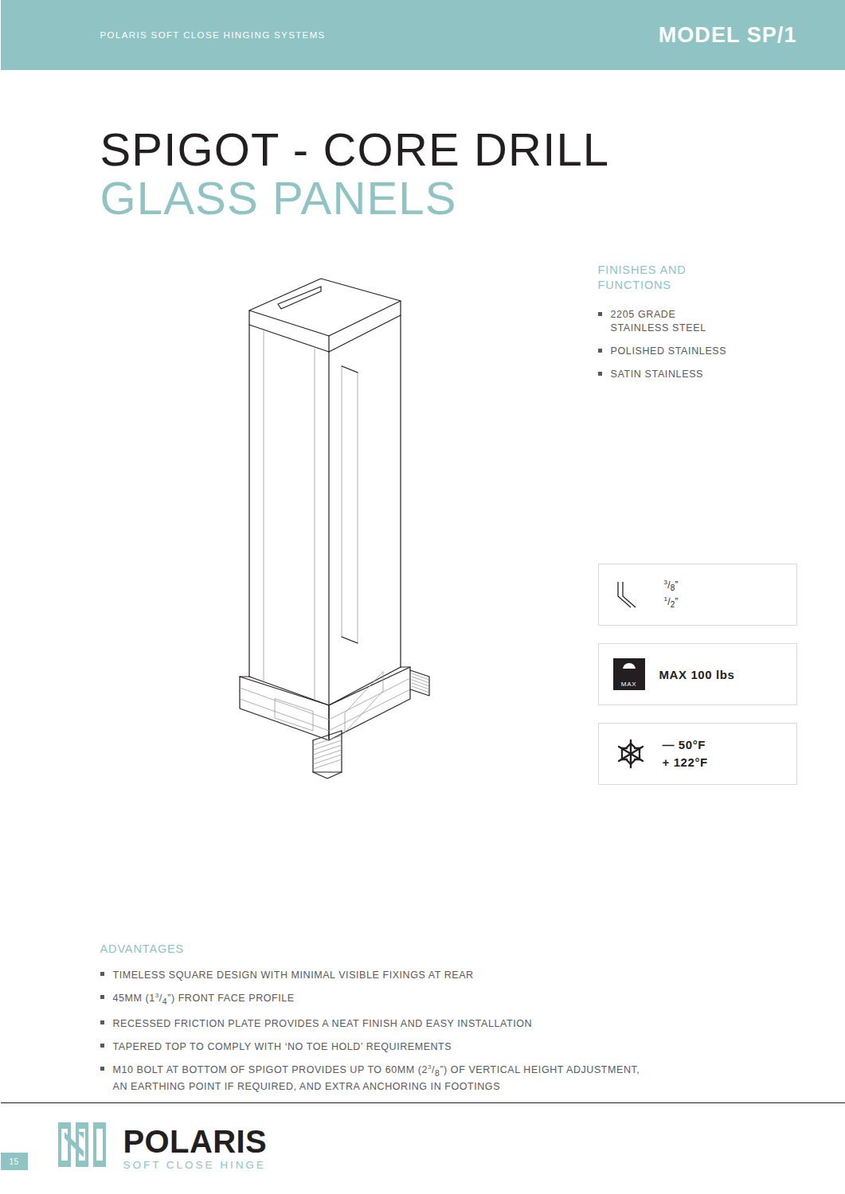Polaris Soft Close Hinging Systems
Model SP/1
Spigot - Core Drill Glass Panels
Finishes and
Functions
2205 Grade
Stainless Steel
Polished Stainless
Satin Stainless
3/8”
1/2”
MAX
MAX 100 lbs
— 50°F
+ 122°F
Advantages
Timeless square design with minimal visible fixings at rear
45mm (13/4”) front face profile
Recessed friction plate provides a neat finish and easy installation
Tapered top to comply with ‘no toe hold’ requirements
M10 bolt at bottom of spigot provides up to 60mm (23/8”) of vertical height adjustment,
an earthing point if required, and extra anchoring in footings
15
POLARIS SOFT CLOSE HINGE